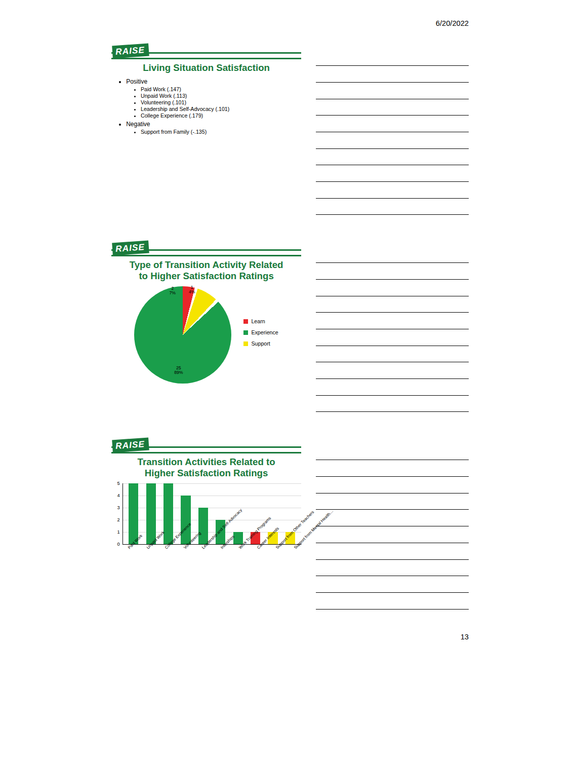6/20/2022
RAISE
Living Situation Satisfaction
Positive
Paid Work (.147)
Unpaid Work (.113)
Volunteering (.101)
Leadership and Self-Advocacy (.101)
College Experience (.179)
Negative
Support from Family (-.135)
RAISE
Type of Transition Activity Related
to Higher Satisfaction Ratings
1
4%
2
7%
25
89%
Learn
Experience
Support
RAISE
Transition Activities Related to
Higher Satisfaction Ratings
5 4 3 2 1 0
Paid Work Unpaid Work College Experience Volunteering Leadership and Self-Advocacy Interships Work Training Programs Career Interests Support from Other Teachers Support from Mental Health…
13